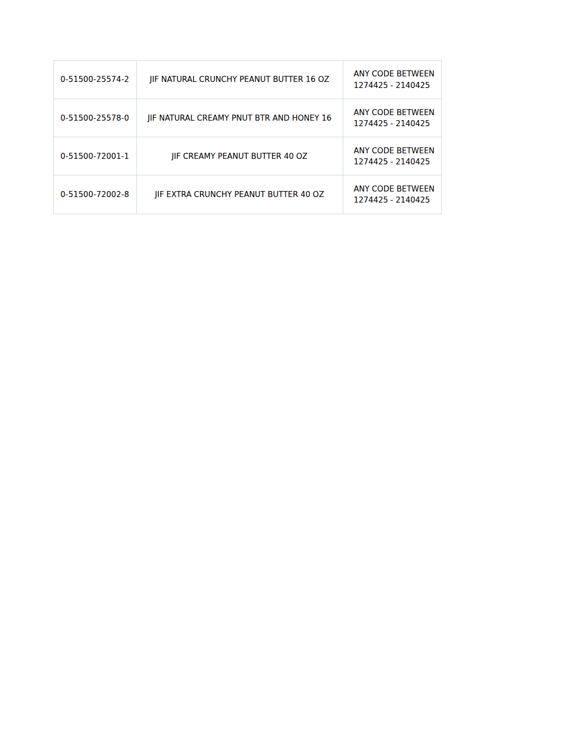| 0-51500-25574-2 | JIF NATURAL CRUNCHY PEANUT BUTTER 16 OZ | ANY CODE BETWEEN 1274425 - 2140425 |
| 0-51500-25578-0 | JIF NATURAL CREAMY PNUT BTR AND HONEY 16 | ANY CODE BETWEEN 1274425 - 2140425 |
| 0-51500-72001-1 | JIF CREAMY PEANUT BUTTER 40 OZ | ANY CODE BETWEEN 1274425 - 2140425 |
| 0-51500-72002-8 | JIF EXTRA CRUNCHY PEANUT BUTTER 40 OZ | ANY CODE BETWEEN 1274425 - 2140425 |